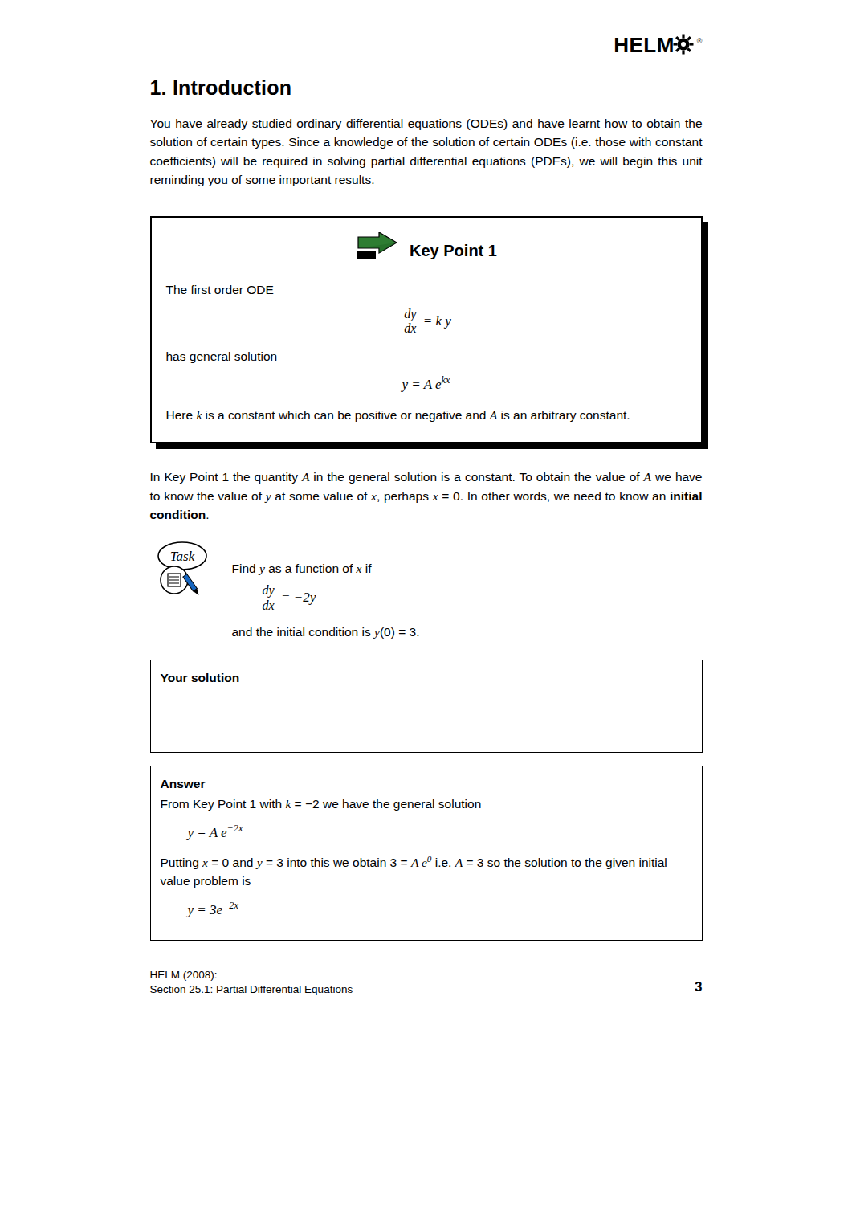HELM ®
1. Introduction
You have already studied ordinary differential equations (ODEs) and have learnt how to obtain the solution of certain types. Since a knowledge of the solution of certain ODEs (i.e. those with constant coefficients) will be required in solving partial differential equations (PDEs), we will begin this unit reminding you of some important results.
Key Point 1
The first order ODE
dy dx = k y
has general solution
y = A ekx
Here k is a constant which can be positive or negative and A is an arbitrary constant.
In Key Point 1 the quantity A in the general solution is a constant. To obtain the value of A we have to know the value of y at some value of x, perhaps x = 0. In other words, we need to know an initial condition.
Task
Find y as a function of x if
dy dx = −2y
and the initial condition is y(0) = 3.
Your solution
Answer
From Key Point 1 with k = −2 we have the general solution
y = A e−2x
Putting x = 0 and y = 3 into this we obtain 3 = A e0 i.e. A = 3 so the solution to the given initial value problem is
y = 3e−2x
HELM (2008):
Section 25.1: Partial Differential Equations
3